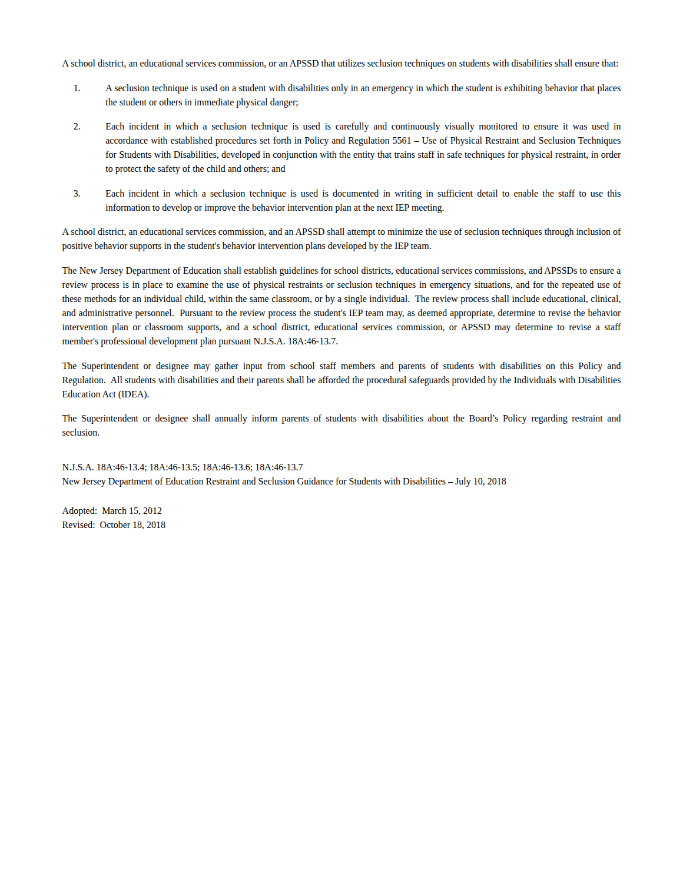A school district, an educational services commission, or an APSSD that utilizes seclusion techniques on students with disabilities shall ensure that:
1. A seclusion technique is used on a student with disabilities only in an emergency in which the student is exhibiting behavior that places the student or others in immediate physical danger;
2. Each incident in which a seclusion technique is used is carefully and continuously visually monitored to ensure it was used in accordance with established procedures set forth in Policy and Regulation 5561 – Use of Physical Restraint and Seclusion Techniques for Students with Disabilities, developed in conjunction with the entity that trains staff in safe techniques for physical restraint, in order to protect the safety of the child and others; and
3. Each incident in which a seclusion technique is used is documented in writing in sufficient detail to enable the staff to use this information to develop or improve the behavior intervention plan at the next IEP meeting.
A school district, an educational services commission, and an APSSD shall attempt to minimize the use of seclusion techniques through inclusion of positive behavior supports in the student's behavior intervention plans developed by the IEP team.
The New Jersey Department of Education shall establish guidelines for school districts, educational services commissions, and APSSDs to ensure a review process is in place to examine the use of physical restraints or seclusion techniques in emergency situations, and for the repeated use of these methods for an individual child, within the same classroom, or by a single individual. The review process shall include educational, clinical, and administrative personnel. Pursuant to the review process the student's IEP team may, as deemed appropriate, determine to revise the behavior intervention plan or classroom supports, and a school district, educational services commission, or APSSD may determine to revise a staff member's professional development plan pursuant N.J.S.A. 18A:46-13.7.
The Superintendent or designee may gather input from school staff members and parents of students with disabilities on this Policy and Regulation. All students with disabilities and their parents shall be afforded the procedural safeguards provided by the Individuals with Disabilities Education Act (IDEA).
The Superintendent or designee shall annually inform parents of students with disabilities about the Board’s Policy regarding restraint and seclusion.
N.J.S.A. 18A:46-13.4; 18A:46-13.5; 18A:46-13.6; 18A:46-13.7
New Jersey Department of Education Restraint and Seclusion Guidance for Students with Disabilities – July 10, 2018
Adopted: March 15, 2012
Revised: October 18, 2018